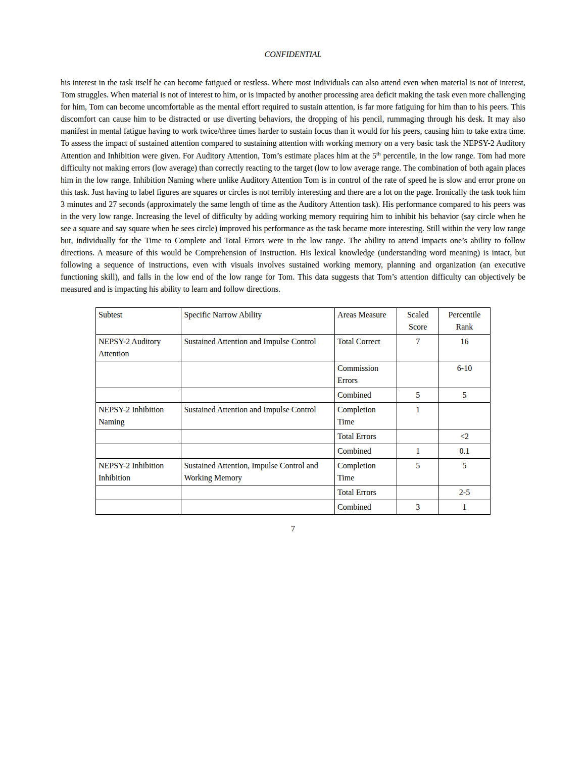CONFIDENTIAL
his interest in the task itself he can become fatigued or restless. Where most individuals can also attend even when material is not of interest, Tom struggles. When material is not of interest to him, or is impacted by another processing area deficit making the task even more challenging for him, Tom can become uncomfortable as the mental effort required to sustain attention, is far more fatiguing for him than to his peers. This discomfort can cause him to be distracted or use diverting behaviors, the dropping of his pencil, rummaging through his desk. It may also manifest in mental fatigue having to work twice/three times harder to sustain focus than it would for his peers, causing him to take extra time. To assess the impact of sustained attention compared to sustaining attention with working memory on a very basic task the NEPSY-2 Auditory Attention and Inhibition were given. For Auditory Attention, Tom’s estimate places him at the 5th percentile, in the low range. Tom had more difficulty not making errors (low average) than correctly reacting to the target (low to low average range. The combination of both again places him in the low range. Inhibition Naming where unlike Auditory Attention Tom is in control of the rate of speed he is slow and error prone on this task. Just having to label figures are squares or circles is not terribly interesting and there are a lot on the page. Ironically the task took him 3 minutes and 27 seconds (approximately the same length of time as the Auditory Attention task). His performance compared to his peers was in the very low range. Increasing the level of difficulty by adding working memory requiring him to inhibit his behavior (say circle when he see a square and say square when he sees circle) improved his performance as the task became more interesting. Still within the very low range but, individually for the Time to Complete and Total Errors were in the low range. The ability to attend impacts one’s ability to follow directions. A measure of this would be Comprehension of Instruction. His lexical knowledge (understanding word meaning) is intact, but following a sequence of instructions, even with visuals involves sustained working memory, planning and organization (an executive functioning skill), and falls in the low end of the low range for Tom. This data suggests that Tom’s attention difficulty can objectively be measured and is impacting his ability to learn and follow directions.
| Subtest | Specific Narrow Ability | Areas Measure | Scaled Score | Percentile Rank |
| NEPSY-2 Auditory Attention | Sustained Attention and Impulse Control | Total Correct | 7 | 16 |
| | | Commission Errors | | 6-10 |
| | | Combined | 5 | 5 |
| NEPSY-2 Inhibition Naming | Sustained Attention and Impulse Control | Completion Time | 1 | |
| | | Total Errors | | <2 |
| | | Combined | 1 | 0.1 |
| NEPSY-2 Inhibition Inhibition | Sustained Attention, Impulse Control and Working Memory | Completion Time | 5 | 5 |
| | | Total Errors | | 2-5 |
| | | Combined | 3 | 1 |
7